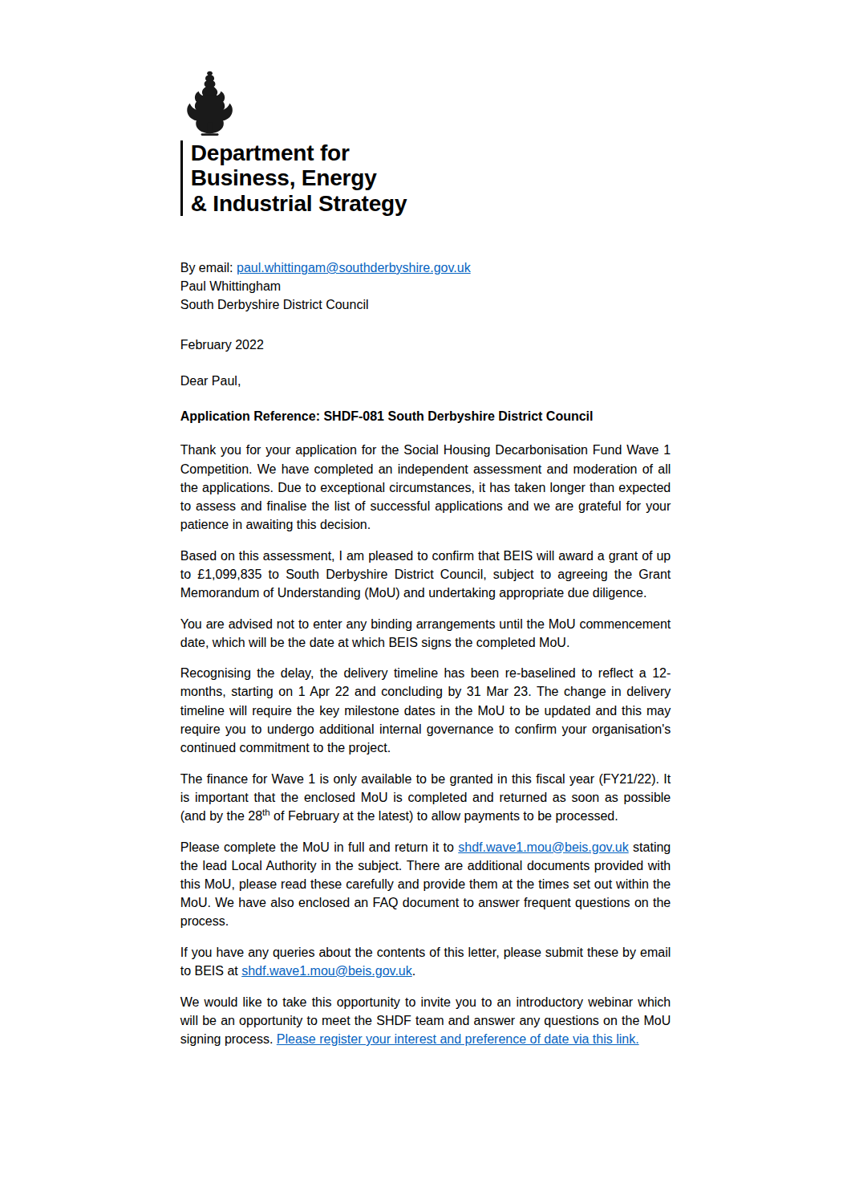Department for
Business, Energy
& Industrial Strategy
By email: paul.whittingam@southderbyshire.gov.uk
Paul Whittingham
South Derbyshire District Council
February 2022
Dear Paul,
Application Reference: SHDF-081 South Derbyshire District Council
Thank you for your application for the Social Housing Decarbonisation Fund Wave 1 Competition. We have completed an independent assessment and moderation of all the applications. Due to exceptional circumstances, it has taken longer than expected to assess and finalise the list of successful applications and we are grateful for your patience in awaiting this decision.
Based on this assessment, I am pleased to confirm that BEIS will award a grant of up to £1,099,835 to South Derbyshire District Council, subject to agreeing the Grant Memorandum of Understanding (MoU) and undertaking appropriate due diligence.
You are advised not to enter any binding arrangements until the MoU commencement date, which will be the date at which BEIS signs the completed MoU.
Recognising the delay, the delivery timeline has been re-baselined to reflect a 12-months, starting on 1 Apr 22 and concluding by 31 Mar 23. The change in delivery timeline will require the key milestone dates in the MoU to be updated and this may require you to undergo additional internal governance to confirm your organisation's continued commitment to the project.
The finance for Wave 1 is only available to be granted in this fiscal year (FY21/22). It is important that the enclosed MoU is completed and returned as soon as possible (and by the 28th of February at the latest) to allow payments to be processed.
Please complete the MoU in full and return it to shdf.wave1.mou@beis.gov.uk stating the lead Local Authority in the subject. There are additional documents provided with this MoU, please read these carefully and provide them at the times set out within the MoU. We have also enclosed an FAQ document to answer frequent questions on the process.
If you have any queries about the contents of this letter, please submit these by email to BEIS at shdf.wave1.mou@beis.gov.uk.
We would like to take this opportunity to invite you to an introductory webinar which will be an opportunity to meet the SHDF team and answer any questions on the MoU signing process. Please register your interest and preference of date via this link.